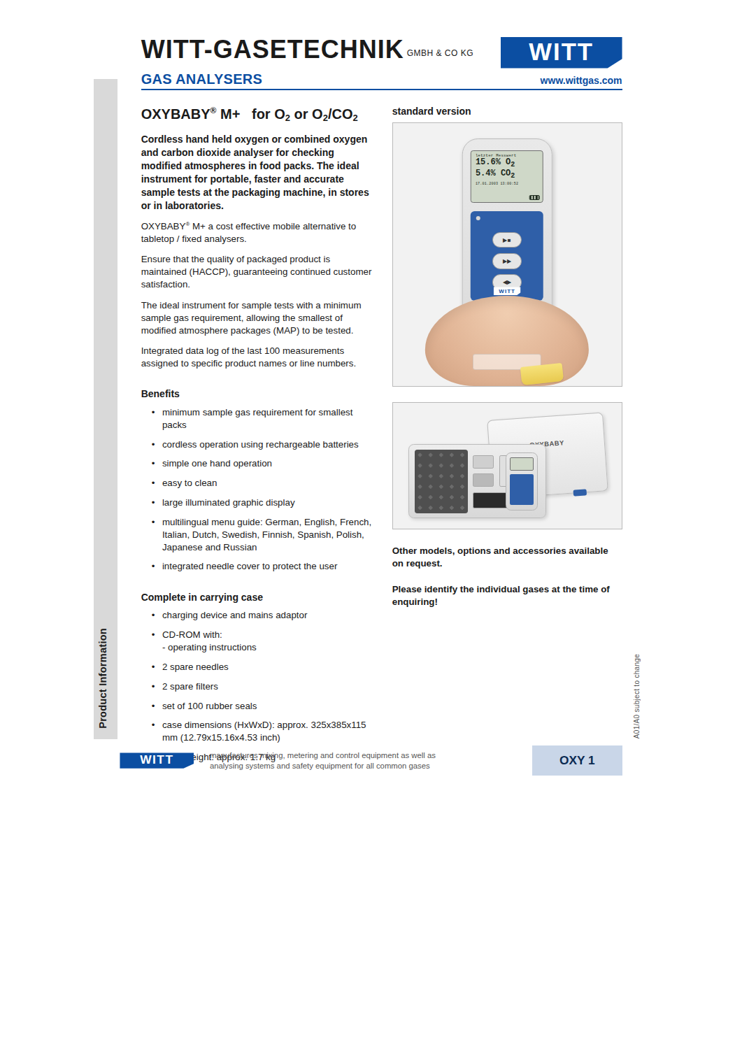Product Information
WITT-GASETECHNIKGMBH & CO KG
WITT
GAS ANALYSERS
www.wittgas.com
OXYBABY® M+ for O2 or O2/CO2
Cordless hand held oxygen or combined oxygen and carbon dioxide analyser for checking modified atmospheres in food packs. The ideal instrument for portable, faster and accurate sample tests at the packaging machine, in stores or in laboratories.
OXYBABY® M+ a cost effective mobile alternative to tabletop / fixed analysers.
Ensure that the quality of packaged product is maintained (HACCP), guaranteeing continued customer satisfaction.
The ideal instrument for sample tests with a minimum sample gas requirement, allowing the smallest of modified atmosphere packages (MAP) to be tested.
Integrated data log of the last 100 measurements assigned to specific product names or line numbers.
Benefits
minimum sample gas requirement for smallest packs
cordless operation using rechargeable batteries
simple one hand operation
easy to clean
large illuminated graphic display
multilingual menu guide: German, English, French, Italian, Dutch, Swedish, Finnish, Spanish, Polish, Japanese and Russian
integrated needle cover to protect the user
Complete in carrying case
charging device and mains adaptor
CD-ROM with:
- operating instructions
2 spare needles
2 spare filters
set of 100 rubber seals
case dimensions (HxWxD): approx. 325x385x115 mm (12.79x15.16x4.53 inch)
case weight: approx. 1.7 kg
standard version
letzter Messwert
15.6% O2
5.4% CO2
17.01.2003 13:00:52
▶■
▶▶
◀▶
WITT
OXYBABY®
OXYBABY
Other models, options and accessories available on request.
Please identify the individual gases at the time of enquiring!
A01/A0 subject to change
WITT
manufactures mixing, metering and control equipment as well as
analysing systems and safety equipment for all common gases
OXY 1